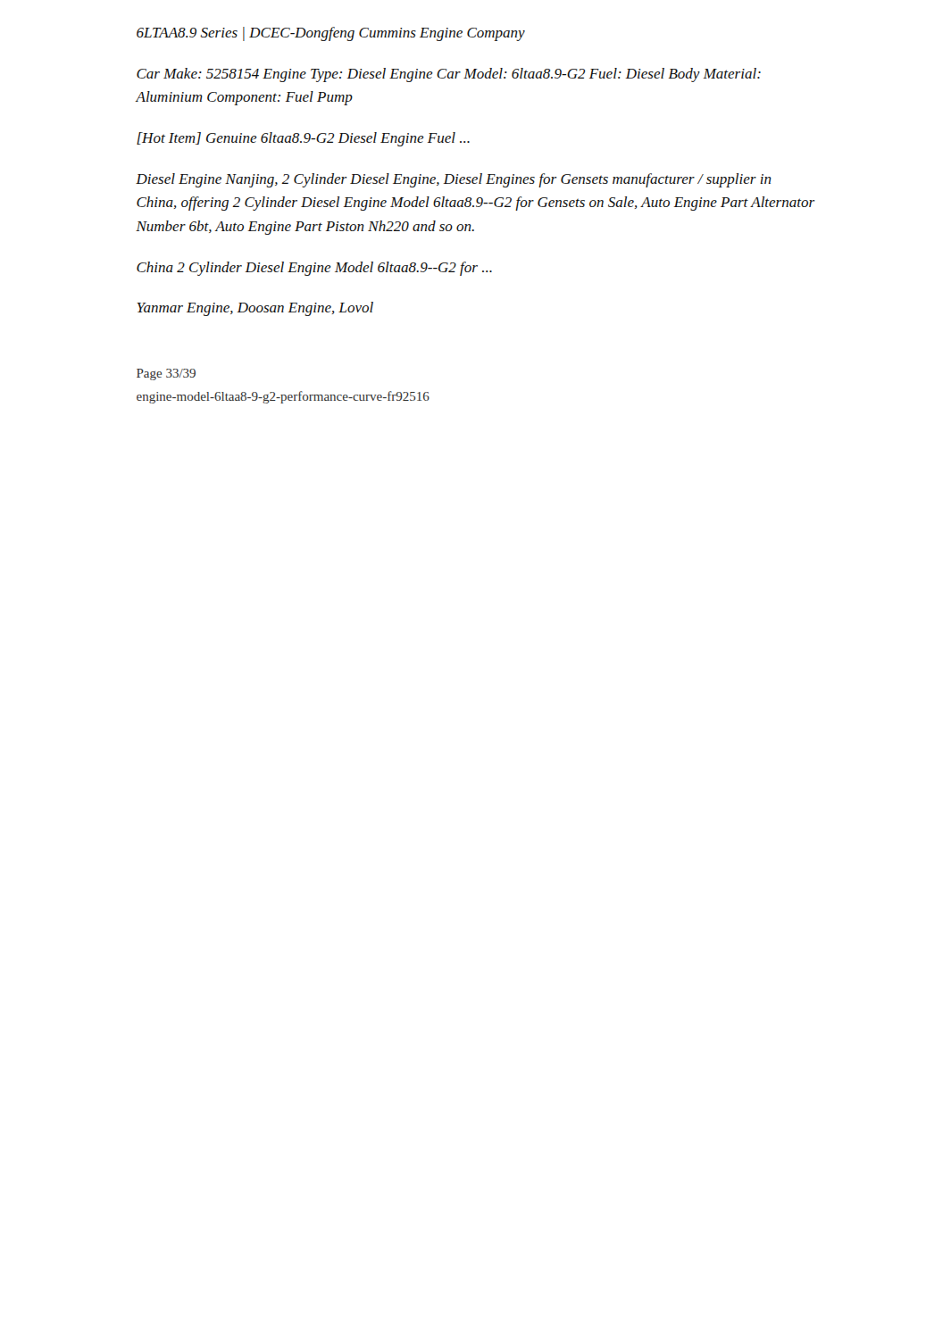6LTAA8.9 Series | DCEC-Dongfeng Cummins Engine Company
Car Make: 5258154 Engine Type: Diesel Engine Car Model: 6ltaa8.9-G2 Fuel: Diesel Body Material: Aluminium Component: Fuel Pump
[Hot Item] Genuine 6ltaa8.9-G2 Diesel Engine Fuel ...
Diesel Engine Nanjing, 2 Cylinder Diesel Engine, Diesel Engines for Gensets manufacturer / supplier in China, offering 2 Cylinder Diesel Engine Model 6ltaa8.9--G2 for Gensets on Sale, Auto Engine Part Alternator Number 6bt, Auto Engine Part Piston Nh220 and so on.
China 2 Cylinder Diesel Engine Model 6ltaa8.9--G2 for ...
Yanmar Engine, Doosan Engine, Lovol
Page 33/39
engine-model-6ltaa8-9-g2-performance-curve-fr92516